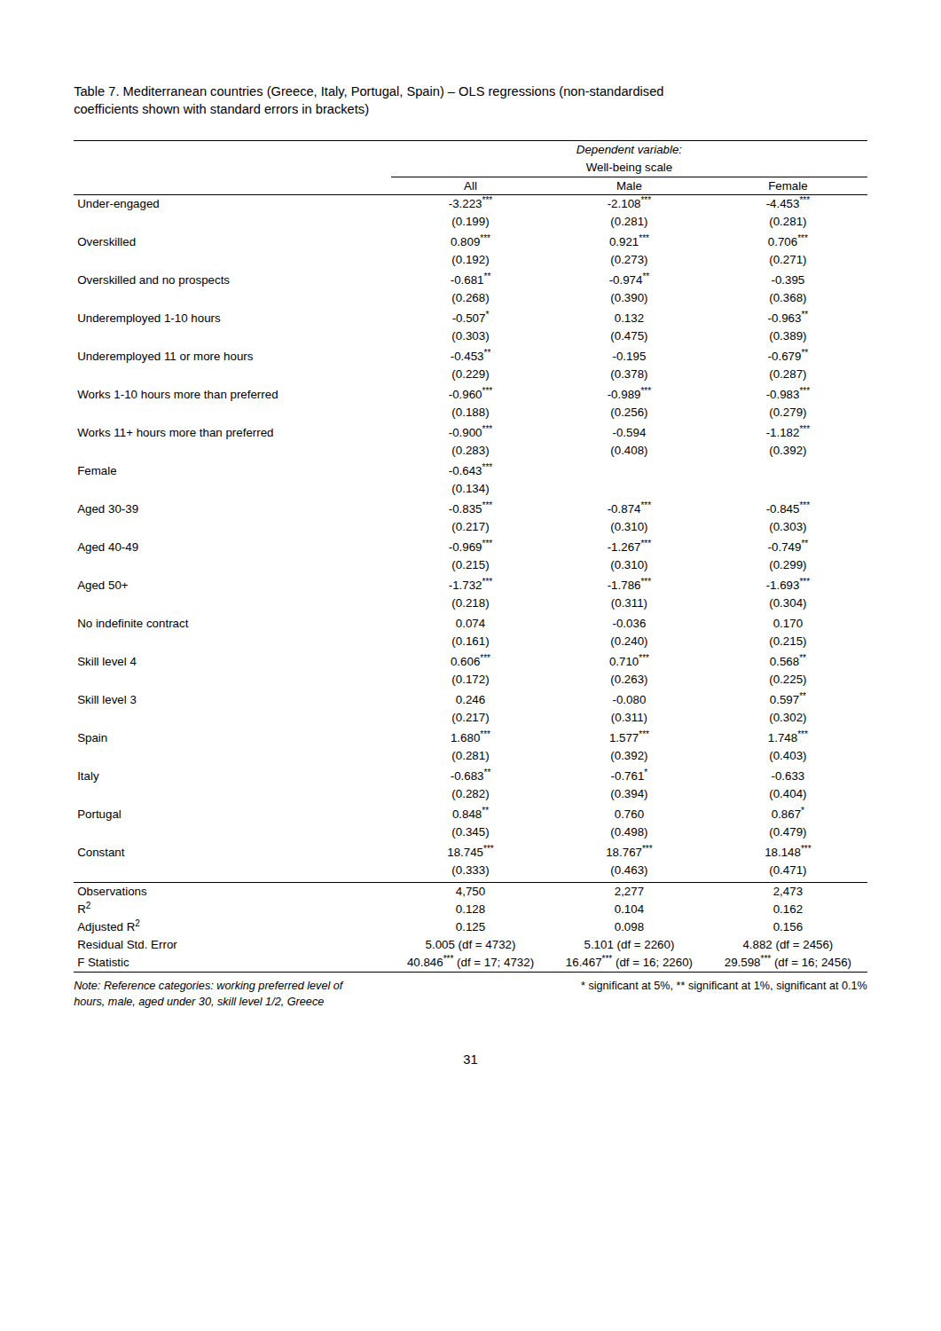Table 7. Mediterranean countries (Greece, Italy, Portugal, Spain) – OLS regressions (non-standardised coefficients shown with standard errors in brackets)
| | Dependent variable: |
| | Well-being scale |
| | All | Male | Female |
| Under-engaged | -3.223 *** | -2.108 *** | -4.453 *** |
| | (0.199) | (0.281) | (0.281) |
| Overskilled | 0.809 *** | 0.921 *** | 0.706 *** |
| | (0.192) | (0.273) | (0.271) |
| Overskilled and no prospects | -0.681 ** | -0.974 ** | -0.395 |
| | (0.268) | (0.390) | (0.368) |
| Underemployed 1-10 hours | -0.507 * | 0.132 | -0.963 ** |
| | (0.303) | (0.475) | (0.389) |
| Underemployed 11 or more hours | -0.453 ** | -0.195 | -0.679 ** |
| | (0.229) | (0.378) | (0.287) |
| Works 1-10 hours more than preferred | -0.960 *** | -0.989 *** | -0.983 *** |
| | (0.188) | (0.256) | (0.279) |
| Works 11+ hours more than preferred | -0.900 *** | -0.594 | -1.182 *** |
| | (0.283) | (0.408) | (0.392) |
| Female | -0.643 *** | | |
| | (0.134) | | |
| Aged 30-39 | -0.835 *** | -0.874 *** | -0.845 *** |
| | (0.217) | (0.310) | (0.303) |
| Aged 40-49 | -0.969 *** | -1.267 *** | -0.749 ** |
| | (0.215) | (0.310) | (0.299) |
| Aged 50+ | -1.732 *** | -1.786 *** | -1.693 *** |
| | (0.218) | (0.311) | (0.304) |
| No indefinite contract | 0.074 | -0.036 | 0.170 |
| | (0.161) | (0.240) | (0.215) |
| Skill level 4 | 0.606 *** | 0.710 *** | 0.568 ** |
| | (0.172) | (0.263) | (0.225) |
| Skill level 3 | 0.246 | -0.080 | 0.597 ** |
| | (0.217) | (0.311) | (0.302) |
| Spain | 1.680 *** | 1.577 *** | 1.748 *** |
| | (0.281) | (0.392) | (0.403) |
| Italy | -0.683 ** | -0.761 * | -0.633 |
| | (0.282) | (0.394) | (0.404) |
| Portugal | 0.848 ** | 0.760 | 0.867 * |
| | (0.345) | (0.498) | (0.479) |
| Constant | 18.745 *** | 18.767 *** | 18.148 *** |
| | (0.333) | (0.463) | (0.471) |
| Observations | 4,750 | 2,277 | 2,473 |
| R 2 | 0.128 | 0.104 | 0.162 |
| Adjusted R 2 | 0.125 | 0.098 | 0.156 |
| Residual Std. Error | 5.005 (df = 4732) | 5.101 (df = 2260) | 4.882 (df = 2456) |
| F Statistic | 40.846 *** (df = 17; 4732) | 16.467 *** (df = 16; 2260) | 29.598 *** (df = 16; 2456) |
Note: Reference categories: working preferred level of hours, male, aged under 30, skill level 1/2, Greece
* significant at 5%, ** significant at 1%, significant at 0.1%
31